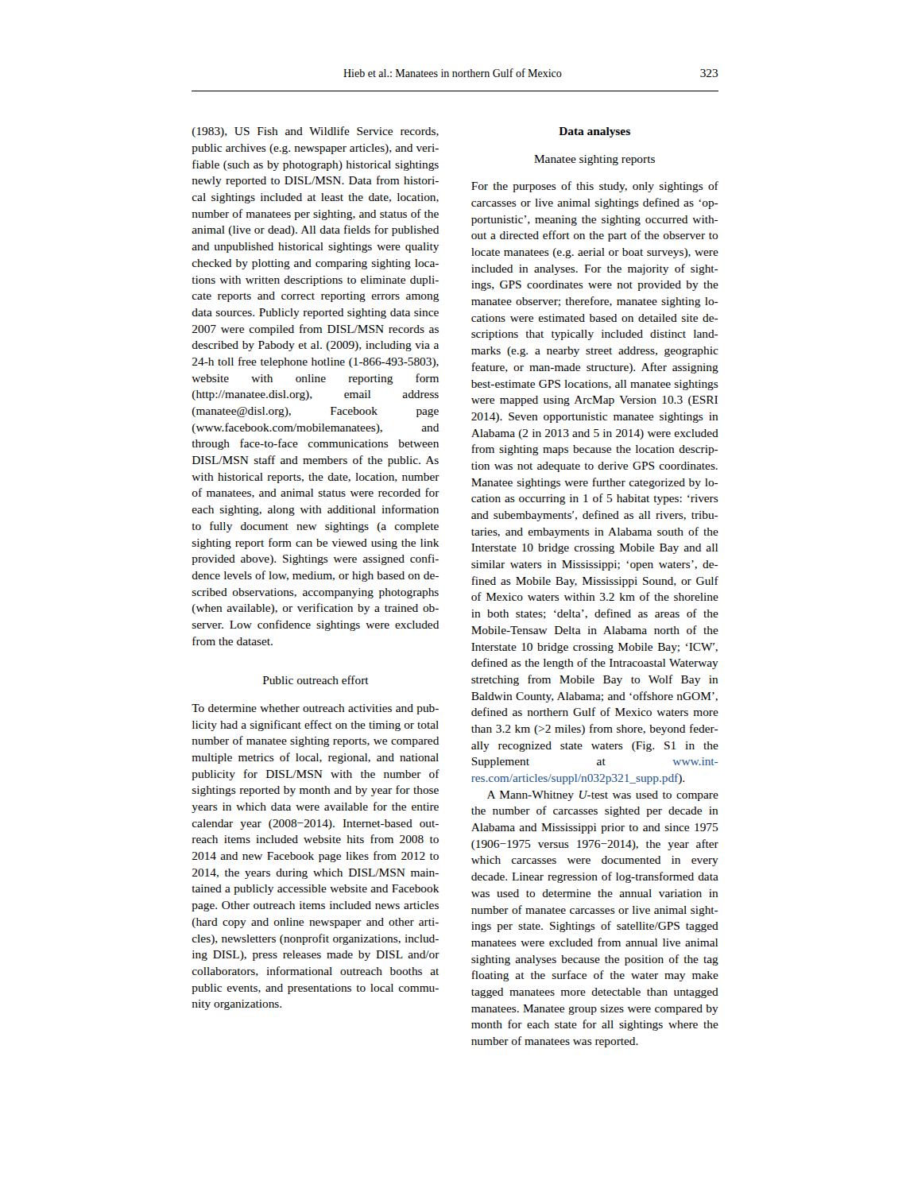Hieb et al.: Manatees in northern Gulf of Mexico 323
(1983), US Fish and Wildlife Service records, public archives (e.g. newspaper articles), and verifiable (such as by photograph) historical sightings newly reported to DISL/MSN. Data from historical sightings included at least the date, location, number of manatees per sighting, and status of the animal (live or dead). All data fields for published and unpublished historical sightings were quality checked by plotting and comparing sighting locations with written descriptions to eliminate duplicate reports and correct reporting errors among data sources. Publicly reported sighting data since 2007 were compiled from DISL/MSN records as described by Pabody et al. (2009), including via a 24-h toll free telephone hotline (1-866-493-5803), website with online reporting form (http://manatee.disl.org), email address (manatee@disl.org), Facebook page (www.facebook.com/mobilemanatees), and through face-to-face communications between DISL/MSN staff and members of the public. As with historical reports, the date, location, number of manatees, and animal status were recorded for each sighting, along with additional information to fully document new sightings (a complete sighting report form can be viewed using the link provided above). Sightings were assigned confidence levels of low, medium, or high based on described observations, accompanying photographs (when available), or verification by a trained observer. Low confidence sightings were excluded from the dataset.
Public outreach effort
To determine whether outreach activities and publicity had a significant effect on the timing or total number of manatee sighting reports, we compared multiple metrics of local, regional, and national publicity for DISL/MSN with the number of sightings reported by month and by year for those years in which data were available for the entire calendar year (2008−2014). Internet-based outreach items included website hits from 2008 to 2014 and new Facebook page likes from 2012 to 2014, the years during which DISL/MSN maintained a publicly accessible website and Facebook page. Other outreach items included news articles (hard copy and online newspaper and other articles), newsletters (nonprofit organizations, including DISL), press releases made by DISL and/or collaborators, informational outreach booths at public events, and presentations to local community organizations.
Data analyses
Manatee sighting reports
For the purposes of this study, only sightings of carcasses or live animal sightings defined as ‘opportunistic’, meaning the sighting occurred without a directed effort on the part of the observer to locate manatees (e.g. aerial or boat surveys), were included in analyses. For the majority of sightings, GPS coordinates were not provided by the manatee observer; therefore, manatee sighting locations were estimated based on detailed site descriptions that typically included distinct landmarks (e.g. a nearby street address, geographic feature, or man-made structure). After assigning best-estimate GPS locations, all manatee sightings were mapped using ArcMap Version 10.3 (ESRI 2014). Seven opportunistic manatee sightings in Alabama (2 in 2013 and 5 in 2014) were excluded from sighting maps because the location description was not adequate to derive GPS coordinates. Manatee sightings were further categorized by location as occurring in 1 of 5 habitat types: ‘rivers and subembayments′, defined as all rivers, tributaries, and embayments in Alabama south of the Interstate 10 bridge crossing Mobile Bay and all similar waters in Mississippi; ‘open waters’, defined as Mobile Bay, Mississippi Sound, or Gulf of Mexico waters within 3.2 km of the shoreline in both states; ‘delta’, defined as areas of the Mobile-Tensaw Delta in Alabama north of the Interstate 10 bridge crossing Mobile Bay; ‘ICW′, defined as the length of the Intracoastal Waterway stretching from Mobile Bay to Wolf Bay in Baldwin County, Alabama; and ‘offshore nGOM’, defined as northern Gulf of Mexico waters more than 3.2 km (>2 miles) from shore, beyond federally recognized state waters (Fig. S1 in the Supplement at www.int-res.com/articles/suppl/n032p321_supp.pdf).
A Mann-Whitney U-test was used to compare the number of carcasses sighted per decade in Alabama and Mississippi prior to and since 1975 (1906−1975 versus 1976−2014), the year after which carcasses were documented in every decade. Linear regression of log-transformed data was used to determine the annual variation in number of manatee carcasses or live animal sightings per state. Sightings of satellite/GPS tagged manatees were excluded from annual live animal sighting analyses because the position of the tag floating at the surface of the water may make tagged manatees more detectable than untagged manatees. Manatee group sizes were compared by month for each state for all sightings where the number of manatees was reported.